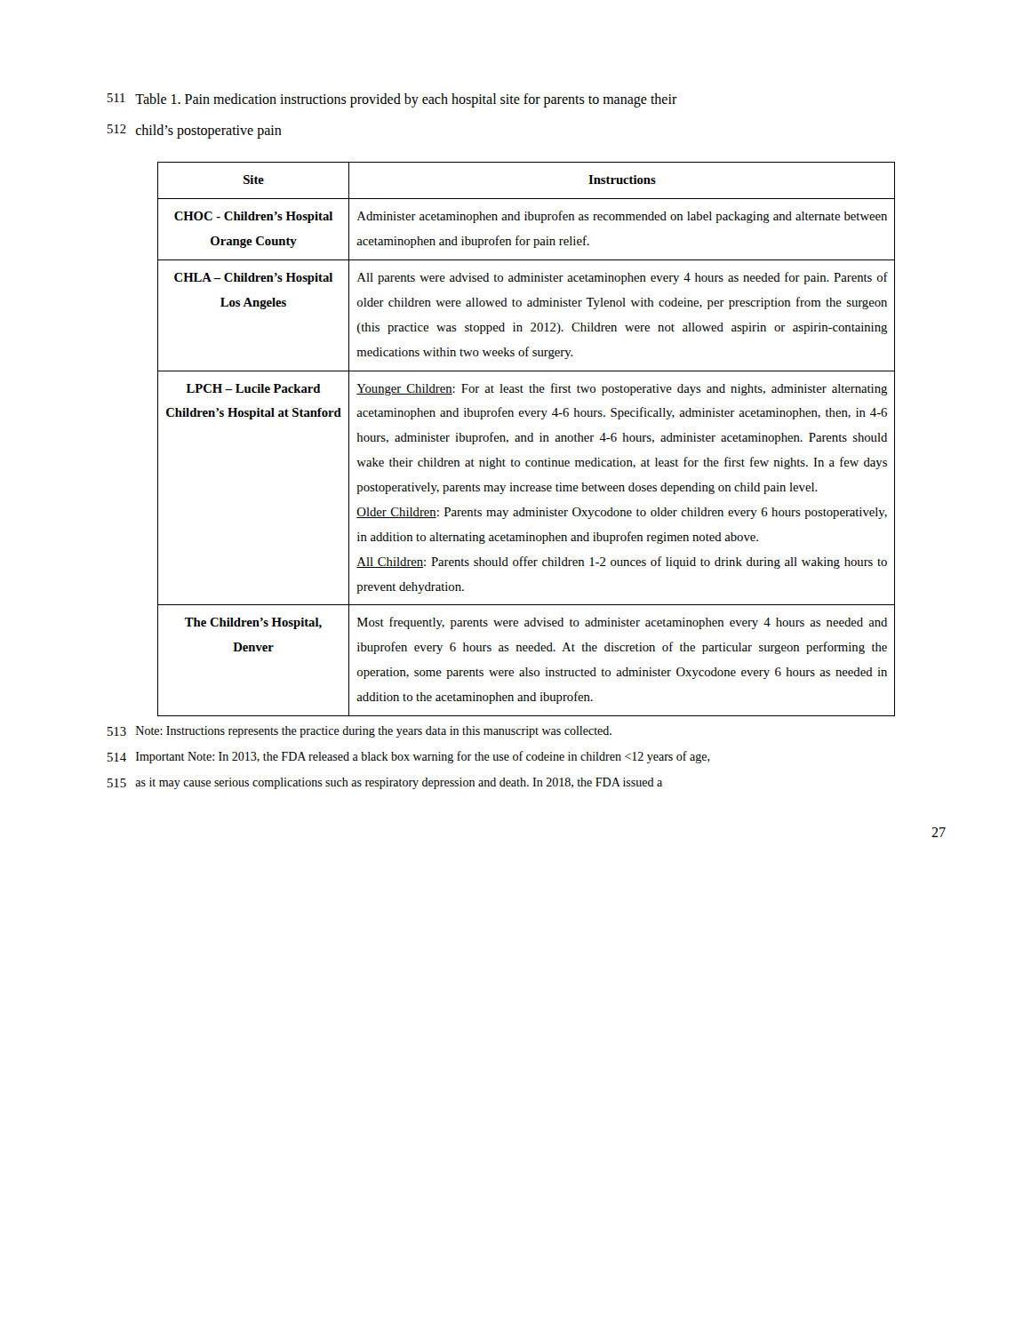511 Table 1. Pain medication instructions provided by each hospital site for parents to manage their 512child’s postoperative pain
| Site | Instructions |
| --- | --- |
| CHOC - Children’s Hospital Orange County | Administer acetaminophen and ibuprofen as recommended on label packaging and alternate between acetaminophen and ibuprofen for pain relief. |
| CHLA – Children’s Hospital Los Angeles | All parents were advised to administer acetaminophen every 4 hours as needed for pain. Parents of older children were allowed to administer Tylenol with codeine, per prescription from the surgeon (this practice was stopped in 2012). Children were not allowed aspirin or aspirin-containing medications within two weeks of surgery. |
| LPCH – Lucile Packard Children’s Hospital at Stanford | Younger Children : For at least the first two postoperative days and nights, administer alternating acetaminophen and ibuprofen every 4-6 hours. Specifically, administer acetaminophen, then, in 4-6 hours, administer ibuprofen, and in another 4-6 hours, administer acetaminophen. Parents should wake their children at night to continue medication, at least for the first few nights. In a few days postoperatively, parents may increase time between doses depending on child pain level. Older Children : Parents may administer Oxycodone to older children every 6 hours postoperatively, in addition to alternating acetaminophen and ibuprofen regimen noted above. All Children : Parents should offer children 1-2 ounces of liquid to drink during all waking hours to prevent dehydration. |
| The Children’s Hospital, Denver | Most frequently, parents were advised to administer acetaminophen every 4 hours as needed and ibuprofen every 6 hours as needed. At the discretion of the particular surgeon performing the operation, some parents were also instructed to administer Oxycodone every 6 hours as needed in addition to the acetaminophen and ibuprofen. |
513 Note: Instructions represents the practice during the years data in this manuscript was collected. 514 Important Note: In 2013, the FDA released a black box warning for the use of codeine in children <12 years of age, 515as it may cause serious complications such as respiratory depression and death. In 2018, the FDA issued a
27